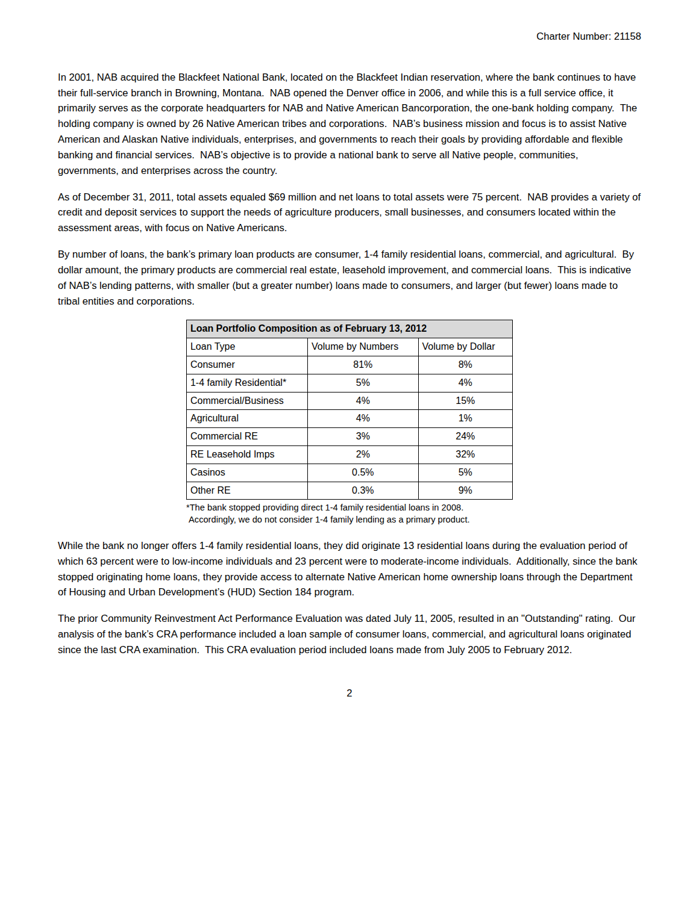Charter Number: 21158
In 2001, NAB acquired the Blackfeet National Bank, located on the Blackfeet Indian reservation, where the bank continues to have their full-service branch in Browning, Montana. NAB opened the Denver office in 2006, and while this is a full service office, it primarily serves as the corporate headquarters for NAB and Native American Bancorporation, the one-bank holding company. The holding company is owned by 26 Native American tribes and corporations. NAB’s business mission and focus is to assist Native American and Alaskan Native individuals, enterprises, and governments to reach their goals by providing affordable and flexible banking and financial services. NAB’s objective is to provide a national bank to serve all Native people, communities, governments, and enterprises across the country.
As of December 31, 2011, total assets equaled $69 million and net loans to total assets were 75 percent. NAB provides a variety of credit and deposit services to support the needs of agriculture producers, small businesses, and consumers located within the assessment areas, with focus on Native Americans.
By number of loans, the bank’s primary loan products are consumer, 1-4 family residential loans, commercial, and agricultural. By dollar amount, the primary products are commercial real estate, leasehold improvement, and commercial loans. This is indicative of NAB’s lending patterns, with smaller (but a greater number) loans made to consumers, and larger (but fewer) loans made to tribal entities and corporations.
Loan Portfolio Composition as of February 13, 2012
| Loan Type | Volume by Numbers | Volume by Dollar |
| Consumer | 81% | 8% |
| 1-4 family Residential* | 5% | 4% |
| Commercial/Business | 4% | 15% |
| Agricultural | 4% | 1% |
| Commercial RE | 3% | 24% |
| RE Leasehold Imps | 2% | 32% |
| Casinos | 0.5% | 5% |
| Other RE | 0.3% | 9% |
*The bank stopped providing direct 1-4 family residential loans in 2008.
Accordingly, we do not consider 1-4 family lending as a primary product.
While the bank no longer offers 1-4 family residential loans, they did originate 13 residential loans during the evaluation period of which 63 percent were to low-income individuals and 23 percent were to moderate-income individuals. Additionally, since the bank stopped originating home loans, they provide access to alternate Native American home ownership loans through the Department of Housing and Urban Development’s (HUD) Section 184 program.
The prior Community Reinvestment Act Performance Evaluation was dated July 11, 2005, resulted in an "Outstanding" rating. Our analysis of the bank’s CRA performance included a loan sample of consumer loans, commercial, and agricultural loans originated since the last CRA examination. This CRA evaluation period included loans made from July 2005 to February 2012.
2